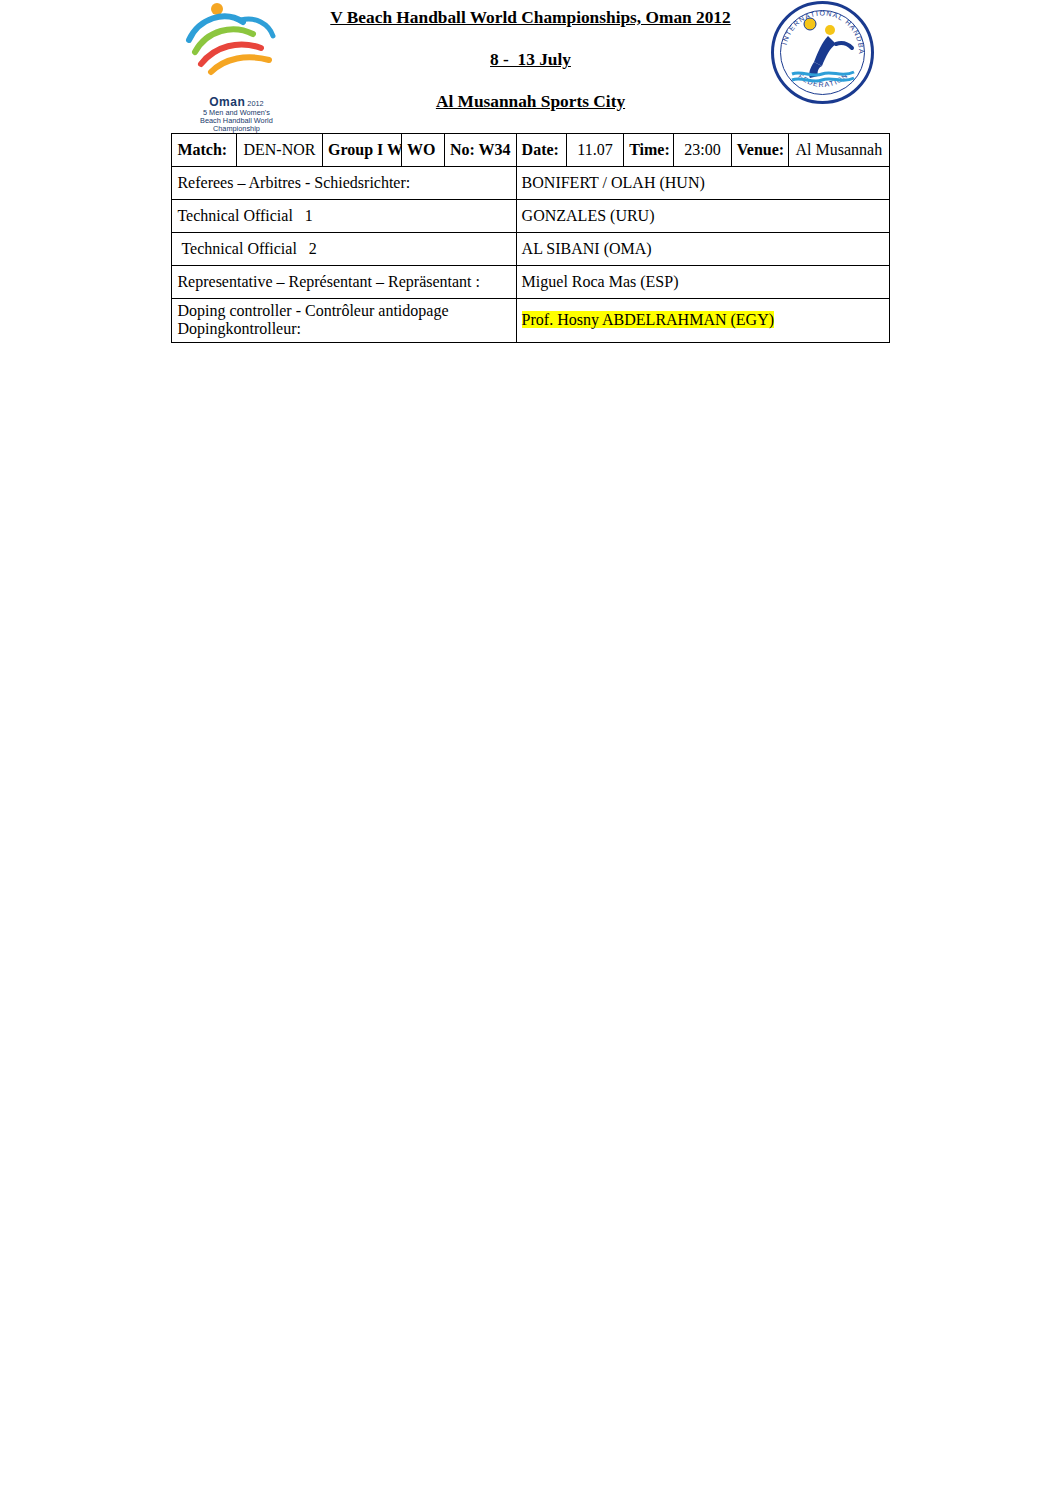Oman 2012
5 Men and Women's
Beach Handball World Championship
INTERNATIONAL HANDBALL FEDERATION
V Beach Handball World Championships, Oman 2012
8 - 13 July
Al Musannah Sports City
| Match: | DEN-NOR | Group I W | WO | No: W34 | Date: | 11.07 | Time: | 23:00 | Venue: | Al Musannah |
| Referees – Arbitres - Schiedsrichter: | BONIFERT / OLAH (HUN) |
| Technical Official 1 | GONZALES (URU) |
| Technical Official 2 | AL SIBANI (OMA) |
| Representative – Représentant – Repräsentant : | Miguel Roca Mas (ESP) |
| Doping controller - Contrôleur antidopage Dopingkontrolleur: | Prof. Hosny ABDELRAHMAN (EGY) |